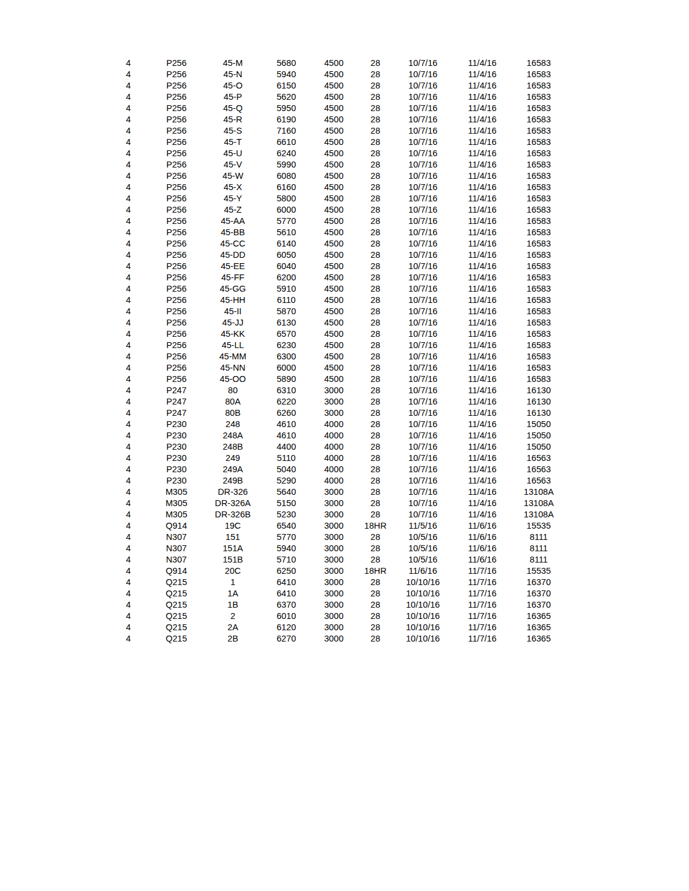| 4 | P256 | 45-M | 5680 | 4500 | 28 | 10/7/16 | 11/4/16 | 16583 |
| 4 | P256 | 45-N | 5940 | 4500 | 28 | 10/7/16 | 11/4/16 | 16583 |
| 4 | P256 | 45-O | 6150 | 4500 | 28 | 10/7/16 | 11/4/16 | 16583 |
| 4 | P256 | 45-P | 5620 | 4500 | 28 | 10/7/16 | 11/4/16 | 16583 |
| 4 | P256 | 45-Q | 5950 | 4500 | 28 | 10/7/16 | 11/4/16 | 16583 |
| 4 | P256 | 45-R | 6190 | 4500 | 28 | 10/7/16 | 11/4/16 | 16583 |
| 4 | P256 | 45-S | 7160 | 4500 | 28 | 10/7/16 | 11/4/16 | 16583 |
| 4 | P256 | 45-T | 6610 | 4500 | 28 | 10/7/16 | 11/4/16 | 16583 |
| 4 | P256 | 45-U | 6240 | 4500 | 28 | 10/7/16 | 11/4/16 | 16583 |
| 4 | P256 | 45-V | 5990 | 4500 | 28 | 10/7/16 | 11/4/16 | 16583 |
| 4 | P256 | 45-W | 6080 | 4500 | 28 | 10/7/16 | 11/4/16 | 16583 |
| 4 | P256 | 45-X | 6160 | 4500 | 28 | 10/7/16 | 11/4/16 | 16583 |
| 4 | P256 | 45-Y | 5800 | 4500 | 28 | 10/7/16 | 11/4/16 | 16583 |
| 4 | P256 | 45-Z | 6000 | 4500 | 28 | 10/7/16 | 11/4/16 | 16583 |
| 4 | P256 | 45-AA | 5770 | 4500 | 28 | 10/7/16 | 11/4/16 | 16583 |
| 4 | P256 | 45-BB | 5610 | 4500 | 28 | 10/7/16 | 11/4/16 | 16583 |
| 4 | P256 | 45-CC | 6140 | 4500 | 28 | 10/7/16 | 11/4/16 | 16583 |
| 4 | P256 | 45-DD | 6050 | 4500 | 28 | 10/7/16 | 11/4/16 | 16583 |
| 4 | P256 | 45-EE | 6040 | 4500 | 28 | 10/7/16 | 11/4/16 | 16583 |
| 4 | P256 | 45-FF | 6200 | 4500 | 28 | 10/7/16 | 11/4/16 | 16583 |
| 4 | P256 | 45-GG | 5910 | 4500 | 28 | 10/7/16 | 11/4/16 | 16583 |
| 4 | P256 | 45-HH | 6110 | 4500 | 28 | 10/7/16 | 11/4/16 | 16583 |
| 4 | P256 | 45-II | 5870 | 4500 | 28 | 10/7/16 | 11/4/16 | 16583 |
| 4 | P256 | 45-JJ | 6130 | 4500 | 28 | 10/7/16 | 11/4/16 | 16583 |
| 4 | P256 | 45-KK | 6570 | 4500 | 28 | 10/7/16 | 11/4/16 | 16583 |
| 4 | P256 | 45-LL | 6230 | 4500 | 28 | 10/7/16 | 11/4/16 | 16583 |
| 4 | P256 | 45-MM | 6300 | 4500 | 28 | 10/7/16 | 11/4/16 | 16583 |
| 4 | P256 | 45-NN | 6000 | 4500 | 28 | 10/7/16 | 11/4/16 | 16583 |
| 4 | P256 | 45-OO | 5890 | 4500 | 28 | 10/7/16 | 11/4/16 | 16583 |
| 4 | P247 | 80 | 6310 | 3000 | 28 | 10/7/16 | 11/4/16 | 16130 |
| 4 | P247 | 80A | 6220 | 3000 | 28 | 10/7/16 | 11/4/16 | 16130 |
| 4 | P247 | 80B | 6260 | 3000 | 28 | 10/7/16 | 11/4/16 | 16130 |
| 4 | P230 | 248 | 4610 | 4000 | 28 | 10/7/16 | 11/4/16 | 15050 |
| 4 | P230 | 248A | 4610 | 4000 | 28 | 10/7/16 | 11/4/16 | 15050 |
| 4 | P230 | 248B | 4400 | 4000 | 28 | 10/7/16 | 11/4/16 | 15050 |
| 4 | P230 | 249 | 5110 | 4000 | 28 | 10/7/16 | 11/4/16 | 16563 |
| 4 | P230 | 249A | 5040 | 4000 | 28 | 10/7/16 | 11/4/16 | 16563 |
| 4 | P230 | 249B | 5290 | 4000 | 28 | 10/7/16 | 11/4/16 | 16563 |
| 4 | M305 | DR-326 | 5640 | 3000 | 28 | 10/7/16 | 11/4/16 | 13108A |
| 4 | M305 | DR-326A | 5150 | 3000 | 28 | 10/7/16 | 11/4/16 | 13108A |
| 4 | M305 | DR-326B | 5230 | 3000 | 28 | 10/7/16 | 11/4/16 | 13108A |
| 4 | Q914 | 19C | 6540 | 3000 | 18HR | 11/5/16 | 11/6/16 | 15535 |
| 4 | N307 | 151 | 5770 | 3000 | 28 | 10/5/16 | 11/6/16 | 8111 |
| 4 | N307 | 151A | 5940 | 3000 | 28 | 10/5/16 | 11/6/16 | 8111 |
| 4 | N307 | 151B | 5710 | 3000 | 28 | 10/5/16 | 11/6/16 | 8111 |
| 4 | Q914 | 20C | 6250 | 3000 | 18HR | 11/6/16 | 11/7/16 | 15535 |
| 4 | Q215 | 1 | 6410 | 3000 | 28 | 10/10/16 | 11/7/16 | 16370 |
| 4 | Q215 | 1A | 6410 | 3000 | 28 | 10/10/16 | 11/7/16 | 16370 |
| 4 | Q215 | 1B | 6370 | 3000 | 28 | 10/10/16 | 11/7/16 | 16370 |
| 4 | Q215 | 2 | 6010 | 3000 | 28 | 10/10/16 | 11/7/16 | 16365 |
| 4 | Q215 | 2A | 6120 | 3000 | 28 | 10/10/16 | 11/7/16 | 16365 |
| 4 | Q215 | 2B | 6270 | 3000 | 28 | 10/10/16 | 11/7/16 | 16365 |